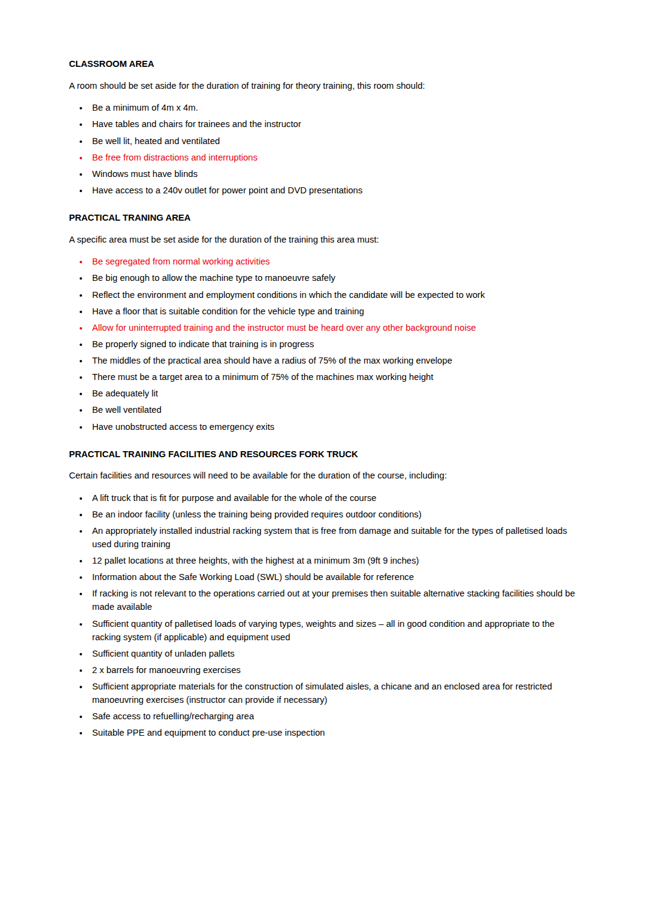Classroom Area
A room should be set aside for the duration of training for theory training, this room should:
Be a minimum of 4m x 4m.
Have tables and chairs for trainees and the instructor
Be well lit, heated and ventilated
Be free from distractions and interruptions
Windows must have blinds
Have access to a 240v outlet for power point and DVD presentations
Practical Traning Area
A specific area must be set aside for the duration of the training this area must:
Be segregated from normal working activities
Be big enough to allow the machine type to manoeuvre safely
Reflect the environment and employment conditions in which the candidate will be expected to work
Have a floor that is suitable condition for the vehicle type and training
Allow for uninterrupted training and the instructor must be heard over any other background noise
Be properly signed to indicate that training is in progress
The middles of the practical area should have a radius of 75% of the max working envelope
There must be a target area to a minimum of 75% of the machines max working height
Be adequately lit
Be well ventilated
Have unobstructed access to emergency exits
Practical Training Facilities and Resources Fork Truck
Certain facilities and resources will need to be available for the duration of the course, including:
A lift truck that is fit for purpose and available for the whole of the course
Be an indoor facility (unless the training being provided requires outdoor conditions)
An appropriately installed industrial racking system that is free from damage and suitable for the types of palletised loads used during training
12 pallet locations at three heights, with the highest at a minimum 3m (9ft 9 inches)
Information about the Safe Working Load (SWL) should be available for reference
If racking is not relevant to the operations carried out at your premises then suitable alternative stacking facilities should be made available
Sufficient quantity of palletised loads of varying types, weights and sizes – all in good condition and appropriate to the racking system (if applicable) and equipment used
Sufficient quantity of unladen pallets
2 x barrels for manoeuvring exercises
Sufficient appropriate materials for the construction of simulated aisles, a chicane and an enclosed area for restricted manoeuvring exercises (instructor can provide if necessary)
Safe access to refuelling/recharging area
Suitable PPE and equipment to conduct pre-use inspection